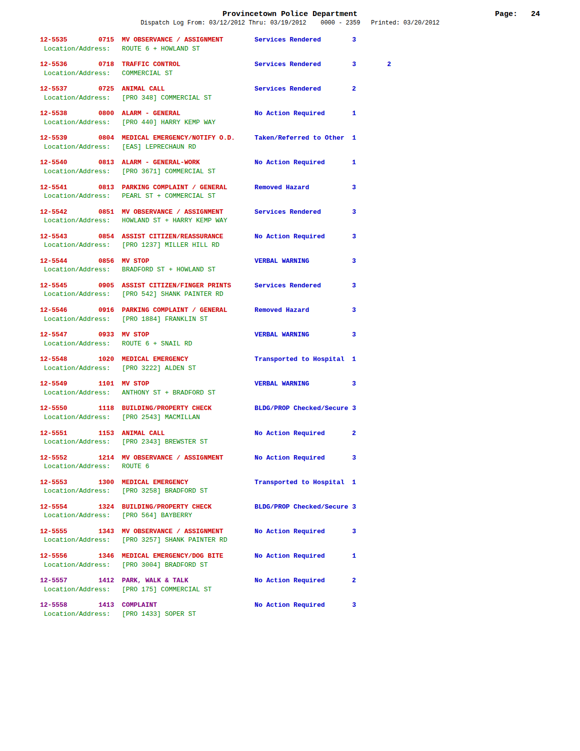Provincetown Police DepartmentPage: 24
Dispatch Log From: 03/12/2012 Thru: 03/19/2012 0000 - 2359 Printed: 03/20/2012
12-5535 0715 MV OBSERVANCE / ASSIGNMENT Services Rendered 3 Location/Address: ROUTE 6 + HOWLAND ST
12-5536 0718 TRAFFIC CONTROL Services Rendered 3 2 Location/Address: COMMERCIAL ST
12-5537 0725 ANIMAL CALL Services Rendered 2 Location/Address: [PRO 348] COMMERCIAL ST
12-5538 0800 ALARM - GENERAL No Action Required 1 Location/Address: [PRO 440] HARRY KEMP WAY
12-5539 0804 MEDICAL EMERGENCY/NOTIFY O.D. Taken/Referred to Other 1 Location/Address: [EAS] LEPRECHAUN RD
12-5540 0813 ALARM - GENERAL-WORK No Action Required 1 Location/Address: [PRO 3671] COMMERCIAL ST
12-5541 0813 PARKING COMPLAINT / GENERAL Removed Hazard 3 Location/Address: PEARL ST + COMMERCIAL ST
12-5542 0851 MV OBSERVANCE / ASSIGNMENT Services Rendered 3 Location/Address: HOWLAND ST + HARRY KEMP WAY
12-5543 0854 ASSIST CITIZEN/REASSURANCE No Action Required 3 Location/Address: [PRO 1237] MILLER HILL RD
12-5544 0856 MV STOP VERBAL WARNING 3 Location/Address: BRADFORD ST + HOWLAND ST
12-5545 0905 ASSIST CITIZEN/FINGER PRINTS Services Rendered 3 Location/Address: [PRO 542] SHANK PAINTER RD
12-5546 0916 PARKING COMPLAINT / GENERAL Removed Hazard 3 Location/Address: [PRO 1884] FRANKLIN ST
12-5547 0933 MV STOP VERBAL WARNING 3 Location/Address: ROUTE 6 + SNAIL RD
12-5548 1020 MEDICAL EMERGENCY Transported to Hospital 1 Location/Address: [PRO 3222] ALDEN ST
12-5549 1101 MV STOP VERBAL WARNING 3 Location/Address: ANTHONY ST + BRADFORD ST
12-5550 1118 BUILDING/PROPERTY CHECK BLDG/PROP Checked/Secure 3 Location/Address: [PRO 2543] MACMILLAN
12-5551 1153 ANIMAL CALL No Action Required 2 Location/Address: [PRO 2343] BREWSTER ST
12-5552 1214 MV OBSERVANCE / ASSIGNMENT No Action Required 3 Location/Address: ROUTE 6
12-5553 1300 MEDICAL EMERGENCY Transported to Hospital 1 Location/Address: [PRO 3258] BRADFORD ST
12-5554 1324 BUILDING/PROPERTY CHECK BLDG/PROP Checked/Secure 3 Location/Address: [PRO 564] BAYBERRY
12-5555 1343 MV OBSERVANCE / ASSIGNMENT No Action Required 3 Location/Address: [PRO 3257] SHANK PAINTER RD
12-5556 1346 MEDICAL EMERGENCY/DOG BITE No Action Required 1 Location/Address: [PRO 3004] BRADFORD ST
12-5557 1412 PARK, WALK & TALK No Action Required 2 Location/Address: [PRO 175] COMMERCIAL ST
12-5558 1413 COMPLAINT No Action Required 3 Location/Address: [PRO 1433] SOPER ST